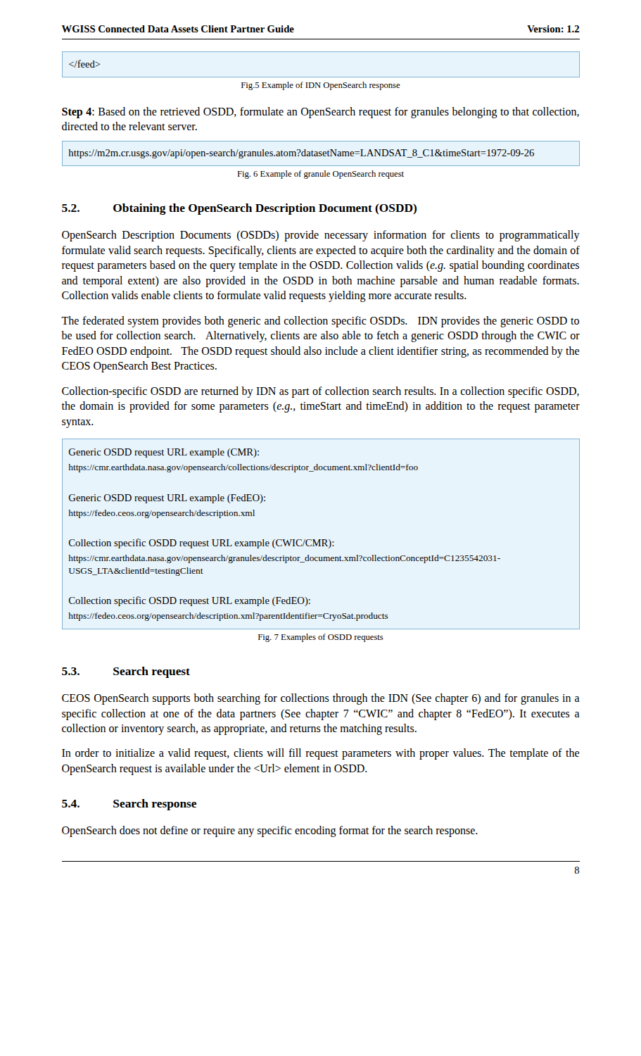WGISS Connected Data Assets Client Partner Guide Version: 1.2
</feed>
Fig.5 Example of IDN OpenSearch response
Step 4: Based on the retrieved OSDD, formulate an OpenSearch request for granules belonging to that collection, directed to the relevant server.
https://m2m.cr.usgs.gov/api/open-search/granules.atom?datasetName=LANDSAT_8_C1&timeStart=1972-09-26
Fig. 6 Example of granule OpenSearch request
5.2. Obtaining the OpenSearch Description Document (OSDD)
OpenSearch Description Documents (OSDDs) provide necessary information for clients to programmatically formulate valid search requests. Specifically, clients are expected to acquire both the cardinality and the domain of request parameters based on the query template in the OSDD. Collection valids (e.g. spatial bounding coordinates and temporal extent) are also provided in the OSDD in both machine parsable and human readable formats. Collection valids enable clients to formulate valid requests yielding more accurate results.
The federated system provides both generic and collection specific OSDDs. IDN provides the generic OSDD to be used for collection search. Alternatively, clients are also able to fetch a generic OSDD through the CWIC or FedEO OSDD endpoint. The OSDD request should also include a client identifier string, as recommended by the CEOS OpenSearch Best Practices.
Collection-specific OSDD are returned by IDN as part of collection search results. In a collection specific OSDD, the domain is provided for some parameters (e.g., timeStart and timeEnd) in addition to the request parameter syntax.
Generic OSDD request URL example (CMR):
https://cmr.earthdata.nasa.gov/opensearch/collections/descriptor_document.xml?clientId=foo
Generic OSDD request URL example (FedEO):
https://fedeo.ceos.org/opensearch/description.xml
Collection specific OSDD request URL example (CWIC/CMR):
https://cmr.earthdata.nasa.gov/opensearch/granules/descriptor_document.xml?collectionConceptId=C1235542031-USGS_LTA&clientId=testingClient
Collection specific OSDD request URL example (FedEO):
https://fedeo.ceos.org/opensearch/description.xml?parentIdentifier=CryoSat.products
Fig. 7 Examples of OSDD requests
5.3. Search request
CEOS OpenSearch supports both searching for collections through the IDN (See chapter 6) and for granules in a specific collection at one of the data partners (See chapter 7 “CWIC” and chapter 8 “FedEO”). It executes a collection or inventory search, as appropriate, and returns the matching results.
In order to initialize a valid request, clients will fill request parameters with proper values. The template of the OpenSearch request is available under the <Url> element in OSDD.
5.4. Search response
OpenSearch does not define or require any specific encoding format for the search response.
8